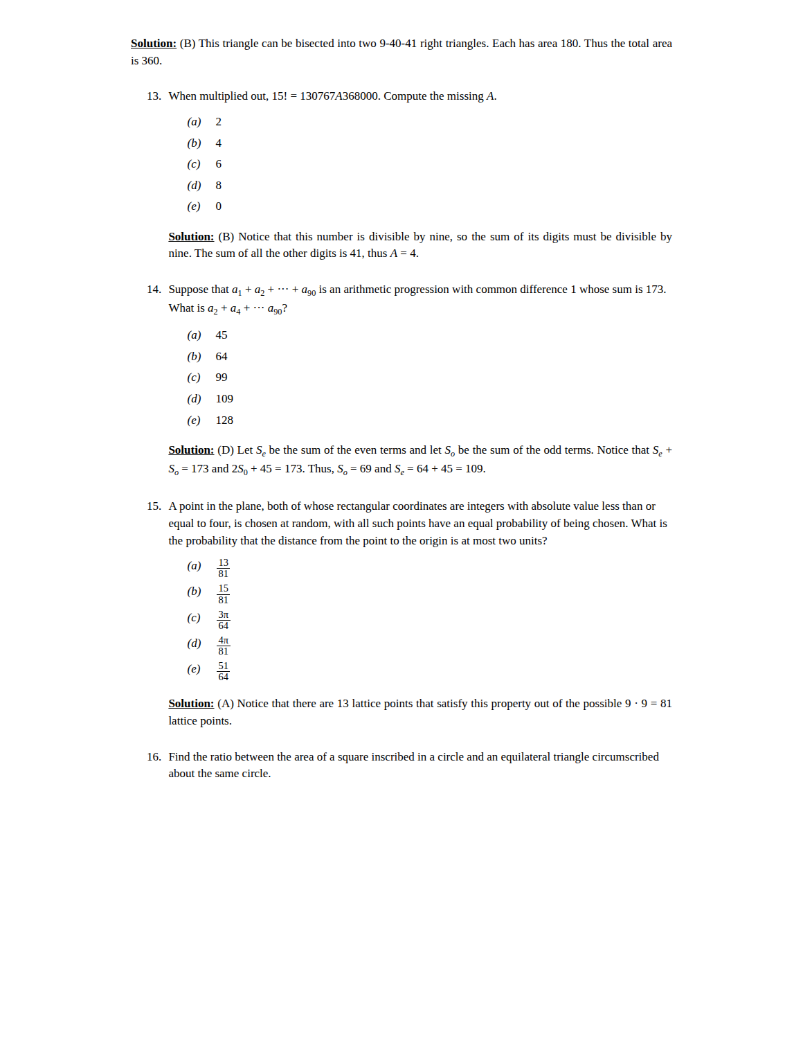Solution: (B) This triangle can be bisected into two 9-40-41 right triangles. Each has area 180. Thus the total area is 360.
13. When multiplied out, 15! = 130767A368000. Compute the missing A.
(a) 2
(b) 4
(c) 6
(d) 8
(e) 0
Solution: (B) Notice that this number is divisible by nine, so the sum of its digits must be divisible by nine. The sum of all the other digits is 41, thus A = 4.
14. Suppose that a1 + a2 + ··· + a90 is an arithmetic progression with common difference 1 whose sum is 173. What is a2 + a4 + ··· a90?
(a) 45
(b) 64
(c) 99
(d) 109
(e) 128
Solution: (D) Let Se be the sum of the even terms and let So be the sum of the odd terms. Notice that Se + So = 173 and 2S0 + 45 = 173. Thus, So = 69 and Se = 64 + 45 = 109.
15. A point in the plane, both of whose rectangular coordinates are integers with absolute value less than or equal to four, is chosen at random, with all such points have an equal probability of being chosen. What is the probability that the distance from the point to the origin is at most two units?
(a) 1381
(b) 1581
(c) 3π 64
(d) 4π 81
(e) 5164
Solution: (A) Notice that there are 13 lattice points that satisfy this property out of the possible 9 · 9 = 81 lattice points.
16. Find the ratio between the area of a square inscribed in a circle and an equilateral triangle circumscribed about the same circle.